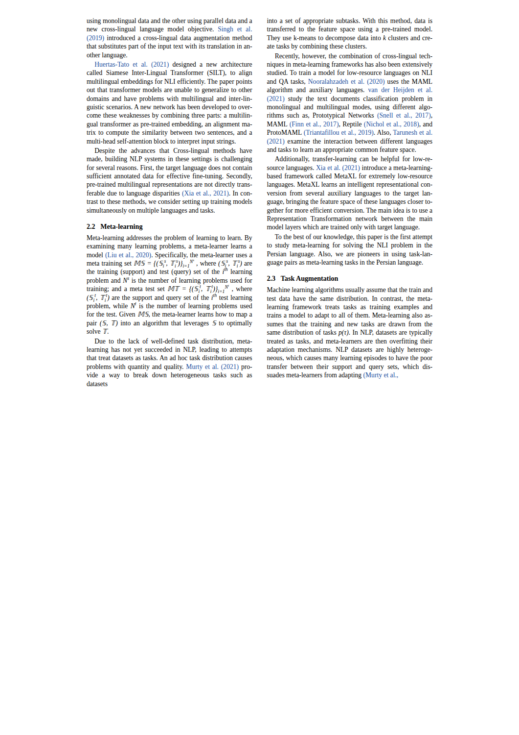using monolingual data and the other using parallel data and a new cross-lingual language model objective. Singh et al. (2019) introduced a cross-lingual data augmentation method that substitutes part of the input text with its translation in another language.
Huertas-Tato et al. (2021) designed a new architecture called Siamese Inter-Lingual Transformer (SILT), to align multilingual embeddings for NLI efficiently. The paper points out that transformer models are unable to generalize to other domains and have problems with multilingual and inter-linguistic scenarios. A new network has been developed to overcome these weaknesses by combining three parts: a multilingual transformer as pre-trained embedding, an alignment matrix to compute the similarity between two sentences, and a multi-head self-attention block to interpret input strings.
Despite the advances that Cross-lingual methods have made, building NLP systems in these settings is challenging for several reasons. First, the target language does not contain sufficient annotated data for effective fine-tuning. Secondly, pre-trained multilingual representations are not directly transferable due to language disparities (Xia et al., 2021). In contrast to these methods, we consider setting up training models simultaneously on multiple languages and tasks.
2.2 Meta-learning
Meta-learning addresses the problem of learning to learn. By examining many learning problems, a meta-learner learns a model (Liu et al., 2020). Specifically, the meta-learner uses a meta training set 𝕄𝕊 = {(𝕊is, 𝕋is)}i=1Ns , where (𝕊is, 𝕋is) are the training (support) and test (query) set of the ith learning problem and Ns is the number of learning problems used for training; and a meta test set 𝕄𝕋 = {(𝕊it, 𝕋it)}i=1Nt , where (𝕊it, 𝕋it) are the support and query set of the ith test learning problem, while Nt is the number of learning problems used for the test. Given 𝕄𝕊, the meta-learner learns how to map a pair (𝕊, 𝕋) into an algorithm that leverages 𝕊 to optimally solve 𝕋.
Due to the lack of well-defined task distribution, meta-learning has not yet succeeded in NLP, leading to attempts that treat datasets as tasks. An ad hoc task distribution causes problems with quantity and quality. Murty et al. (2021) provide a way to break down heterogeneous tasks such as datasets
into a set of appropriate subtasks. With this method, data is transferred to the feature space using a pre-trained model. They use k-means to decompose data into k clusters and create tasks by combining these clusters.
Recently, however, the combination of cross-lingual techniques in meta-learning frameworks has also been extensively studied. To train a model for low-resource languages on NLI and QA tasks, Nooralahzadeh et al. (2020) uses the MAML algorithm and auxiliary languages. van der Heijden et al. (2021) study the text documents classification problem in monolingual and multilingual modes, using different algorithms such as, Prototypical Networks (Snell et al., 2017), MAML (Finn et al., 2017), Reptile (Nichol et al., 2018), and ProtoMAML (Triantafillou et al., 2019). Also, Tarunesh et al. (2021) examine the interaction between different languages and tasks to learn an appropriate common feature space.
Additionally, transfer-learning can be helpful for low-resource languages. Xia et al. (2021) introduce a meta-learning-based framework called MetaXL for extremely low-resource languages. MetaXL learns an intelligent representational conversion from several auxiliary languages to the target language, bringing the feature space of these languages closer together for more efficient conversion. The main idea is to use a Representation Transformation network between the main model layers which are trained only with target language.
To the best of our knowledge, this paper is the first attempt to study meta-learning for solving the NLI problem in the Persian language. Also, we are pioneers in using task-language pairs as meta-learning tasks in the Persian language.
2.3 Task Augmentation
Machine learning algorithms usually assume that the train and test data have the same distribution. In contrast, the meta-learning framework treats tasks as training examples and trains a model to adapt to all of them. Meta-learning also assumes that the training and new tasks are drawn from the same distribution of tasks p(τ). In NLP, datasets are typically treated as tasks, and meta-learners are then overfitting their adaptation mechanisms. NLP datasets are highly heterogeneous, which causes many learning episodes to have the poor transfer between their support and query sets, which dissuades meta-learners from adapting (Murty et al.,